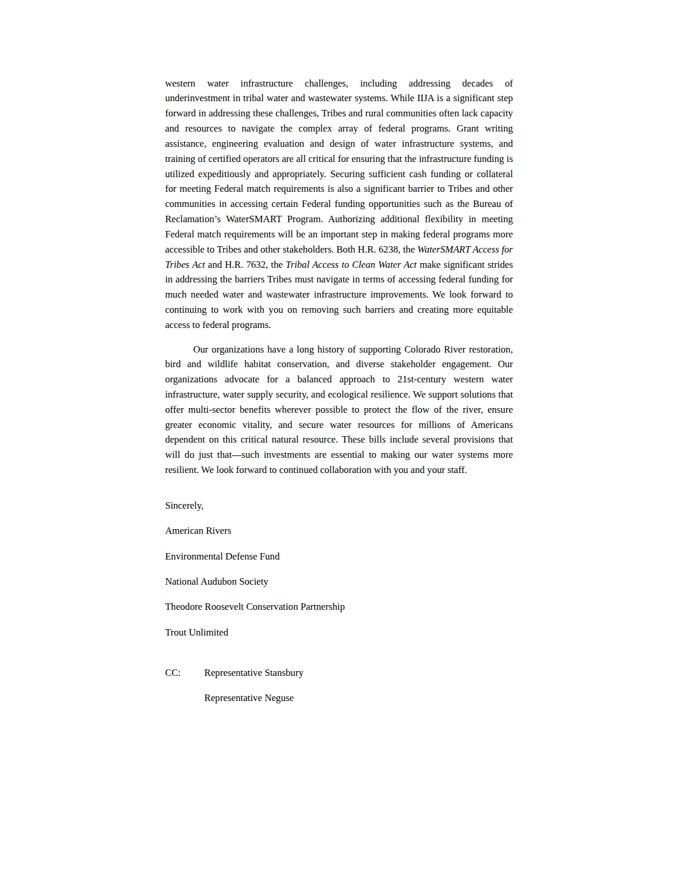western water infrastructure challenges, including addressing decades of underinvestment in tribal water and wastewater systems. While IIJA is a significant step forward in addressing these challenges, Tribes and rural communities often lack capacity and resources to navigate the complex array of federal programs. Grant writing assistance, engineering evaluation and design of water infrastructure systems, and training of certified operators are all critical for ensuring that the infrastructure funding is utilized expeditiously and appropriately. Securing sufficient cash funding or collateral for meeting Federal match requirements is also a significant barrier to Tribes and other communities in accessing certain Federal funding opportunities such as the Bureau of Reclamation’s WaterSMART Program. Authorizing additional flexibility in meeting Federal match requirements will be an important step in making federal programs more accessible to Tribes and other stakeholders. Both H.R. 6238, the WaterSMART Access for Tribes Act and H.R. 7632, the Tribal Access to Clean Water Act make significant strides in addressing the barriers Tribes must navigate in terms of accessing federal funding for much needed water and wastewater infrastructure improvements. We look forward to continuing to work with you on removing such barriers and creating more equitable access to federal programs.
Our organizations have a long history of supporting Colorado River restoration, bird and wildlife habitat conservation, and diverse stakeholder engagement. Our organizations advocate for a balanced approach to 21st-century western water infrastructure, water supply security, and ecological resilience. We support solutions that offer multi-sector benefits wherever possible to protect the flow of the river, ensure greater economic vitality, and secure water resources for millions of Americans dependent on this critical natural resource. These bills include several provisions that will do just that—such investments are essential to making our water systems more resilient. We look forward to continued collaboration with you and your staff.
Sincerely,
American Rivers
Environmental Defense Fund
National Audubon Society
Theodore Roosevelt Conservation Partnership
Trout Unlimited
| CC: | Representative Stansbury |
| | Representative Neguse |